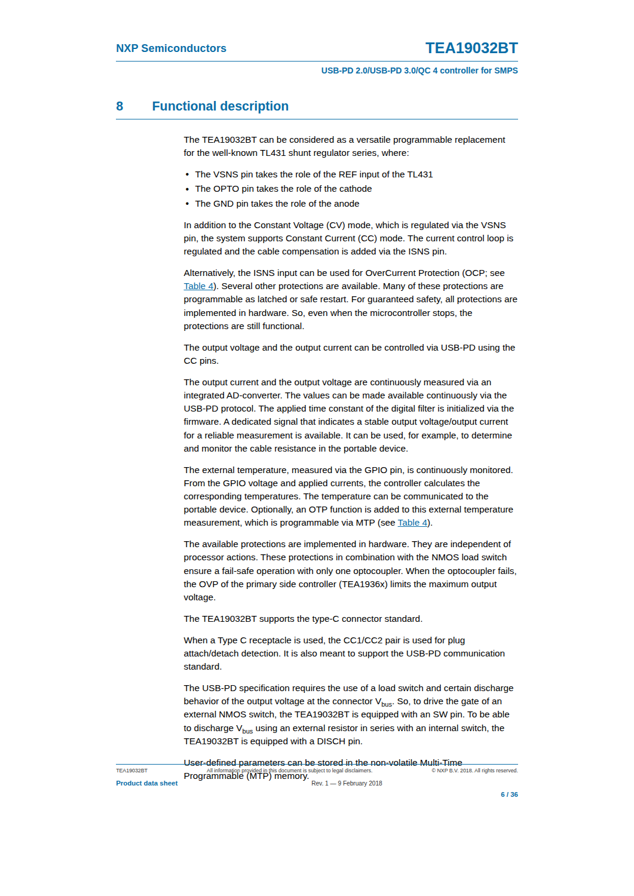NXP Semiconductors
TEA19032BT
USB-PD 2.0/USB-PD 3.0/QC 4 controller for SMPS
8 Functional description
The TEA19032BT can be considered as a versatile programmable replacement for the well-known TL431 shunt regulator series, where:
The VSNS pin takes the role of the REF input of the TL431
The OPTO pin takes the role of the cathode
The GND pin takes the role of the anode
In addition to the Constant Voltage (CV) mode, which is regulated via the VSNS pin, the system supports Constant Current (CC) mode. The current control loop is regulated and the cable compensation is added via the ISNS pin.
Alternatively, the ISNS input can be used for OverCurrent Protection (OCP; see Table 4). Several other protections are available. Many of these protections are programmable as latched or safe restart. For guaranteed safety, all protections are implemented in hardware. So, even when the microcontroller stops, the protections are still functional.
The output voltage and the output current can be controlled via USB-PD using the CC pins.
The output current and the output voltage are continuously measured via an integrated AD-converter. The values can be made available continuously via the USB-PD protocol. The applied time constant of the digital filter is initialized via the firmware. A dedicated signal that indicates a stable output voltage/output current for a reliable measurement is available. It can be used, for example, to determine and monitor the cable resistance in the portable device.
The external temperature, measured via the GPIO pin, is continuously monitored. From the GPIO voltage and applied currents, the controller calculates the corresponding temperatures. The temperature can be communicated to the portable device. Optionally, an OTP function is added to this external temperature measurement, which is programmable via MTP (see Table 4).
The available protections are implemented in hardware. They are independent of processor actions. These protections in combination with the NMOS load switch ensure a fail-safe operation with only one optocoupler. When the optocoupler fails, the OVP of the primary side controller (TEA1936x) limits the maximum output voltage.
The TEA19032BT supports the type-C connector standard.
When a Type C receptacle is used, the CC1/CC2 pair is used for plug attach/detach detection. It is also meant to support the USB-PD communication standard.
The USB-PD specification requires the use of a load switch and certain discharge behavior of the output voltage at the connector Vbus. So, to drive the gate of an external NMOS switch, the TEA19032BT is equipped with an SW pin. To be able to discharge Vbus using an external resistor in series with an internal switch, the TEA19032BT is equipped with a DISCH pin.
User-defined parameters can be stored in the non-volatile Multi-Time Programmable (MTP) memory.
TEA19032BT
All information provided in this document is subject to legal disclaimers.
© NXP B.V. 2018. All rights reserved.
Product data sheet
Rev. 1 — 9 February 2018
6 / 36